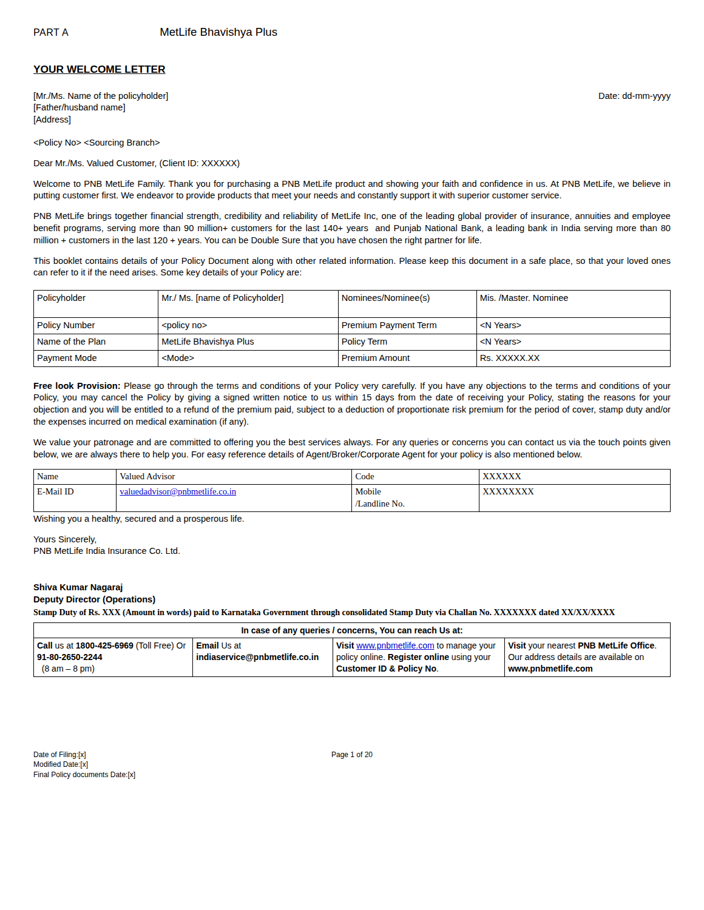PART A MetLife Bhavishya Plus
YOUR WELCOME LETTER
Date: dd-mm-yyyy [Mr./Ms. Name of the policyholder]
[Father/husband name]
[Address]
<Policy No> <Sourcing Branch>
Dear Mr./Ms. Valued Customer, (Client ID: XXXXXX)
Welcome to PNB MetLife Family. Thank you for purchasing a PNB MetLife product and showing your faith and confidence in us. At PNB MetLife, we believe in putting customer first. We endeavor to provide products that meet your needs and constantly support it with superior customer service.
PNB MetLife brings together financial strength, credibility and reliability of MetLife Inc, one of the leading global provider of insurance, annuities and employee benefit programs, serving more than 90 million+ customers for the last 140+ years and Punjab National Bank, a leading bank in India serving more than 80 million + customers in the last 120 + years. You can be Double Sure that you have chosen the right partner for life.
This booklet contains details of your Policy Document along with other related information. Please keep this document in a safe place, so that your loved ones can refer to it if the need arises. Some key details of your Policy are:
| Policyholder | Mr./ Ms. [name of Policyholder] | Nominees/Nominee(s) | Mis. /Master. Nominee |
| Policy Number | <policy no> | Premium Payment Term | <N Years> |
| Name of the Plan | MetLife Bhavishya Plus | Policy Term | <N Years> |
| Payment Mode | <Mode> | Premium Amount | Rs. XXXXX.XX |
Free look Provision: Please go through the terms and conditions of your Policy very carefully. If you have any objections to the terms and conditions of your Policy, you may cancel the Policy by giving a signed written notice to us within 15 days from the date of receiving your Policy, stating the reasons for your objection and you will be entitled to a refund of the premium paid, subject to a deduction of proportionate risk premium for the period of cover, stamp duty and/or the expenses incurred on medical examination (if any).
We value your patronage and are committed to offering you the best services always. For any queries or concerns you can contact us via the touch points given below, we are always there to help you. For easy reference details of Agent/Broker/Corporate Agent for your policy is also mentioned below.
| Name | Valued Advisor | Code | XXXXXX |
| E-Mail ID | valuedadvisor@pnbmetlife.co.in | Mobile /Landline No. | XXXXXXXX |
Wishing you a healthy, secured and a prosperous life.
Yours Sincerely,
PNB MetLife India Insurance Co. Ltd.
Shiva Kumar Nagaraj
Deputy Director (Operations)
Stamp Duty of Rs. XXX (Amount in words) paid to Karnataka Government through consolidated Stamp Duty via Challan No. XXXXXXX dated XX/XX/XXXX
| In case of any queries / concerns, You can reach Us at: |
| --- |
| Call us at 1800-425-6969 (Toll Free) Or 91-80-2650-2244 (8 am – 8 pm) | Email Us at indiaservice@pnbmetlife.co.in | Visit www.pnbmetlife.com to manage your policy online. Register online using your Customer ID & Policy No . | Visit your nearest PNB MetLife Office . Our address details are available on www.pnbmetlife.com |
Page 1 of 20 Date of Filing:[x]
Modified Date:[x]
Final Policy documents Date:[x]